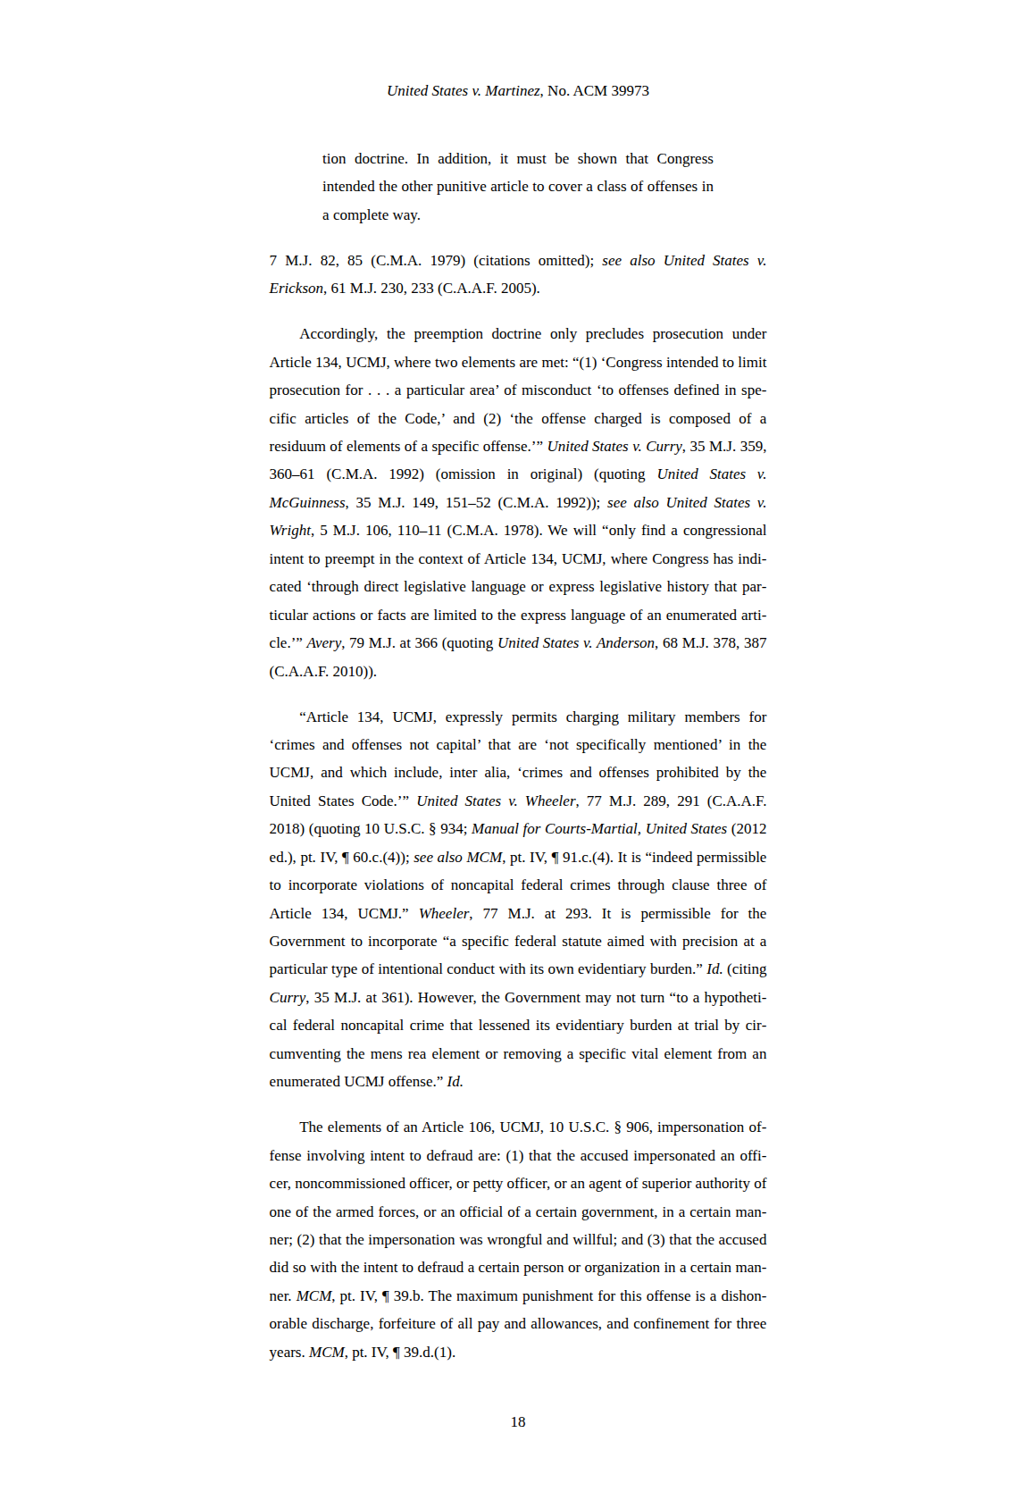United States v. Martinez, No. ACM 39973
tion doctrine. In addition, it must be shown that Congress intended the other punitive article to cover a class of offenses in a complete way.
7 M.J. 82, 85 (C.M.A. 1979) (citations omitted); see also United States v. Erickson, 61 M.J. 230, 233 (C.A.A.F. 2005).
Accordingly, the preemption doctrine only precludes prosecution under Article 134, UCMJ, where two elements are met: “(1) ‘Congress intended to limit prosecution for . . . a particular area’ of misconduct ‘to offenses defined in specific articles of the Code,’ and (2) ‘the offense charged is composed of a residuum of elements of a specific offense.’” United States v. Curry, 35 M.J. 359, 360–61 (C.M.A. 1992) (omission in original) (quoting United States v. McGuinness, 35 M.J. 149, 151–52 (C.M.A. 1992)); see also United States v. Wright, 5 M.J. 106, 110–11 (C.M.A. 1978). We will “only find a congressional intent to preempt in the context of Article 134, UCMJ, where Congress has indicated ‘through direct legislative language or express legislative history that particular actions or facts are limited to the express language of an enumerated article.’” Avery, 79 M.J. at 366 (quoting United States v. Anderson, 68 M.J. 378, 387 (C.A.A.F. 2010)).
“Article 134, UCMJ, expressly permits charging military members for ‘crimes and offenses not capital’ that are ‘not specifically mentioned’ in the UCMJ, and which include, inter alia, ‘crimes and offenses prohibited by the United States Code.’” United States v. Wheeler, 77 M.J. 289, 291 (C.A.A.F. 2018) (quoting 10 U.S.C. § 934; Manual for Courts-Martial, United States (2012 ed.), pt. IV, ¶ 60.c.(4)); see also MCM, pt. IV, ¶ 91.c.(4). It is “indeed permissible to incorporate violations of noncapital federal crimes through clause three of Article 134, UCMJ.” Wheeler, 77 M.J. at 293. It is permissible for the Government to incorporate “a specific federal statute aimed with precision at a particular type of intentional conduct with its own evidentiary burden.” Id. (citing Curry, 35 M.J. at 361). However, the Government may not turn “to a hypothetical federal noncapital crime that lessened its evidentiary burden at trial by circumventing the mens rea element or removing a specific vital element from an enumerated UCMJ offense.” Id.
The elements of an Article 106, UCMJ, 10 U.S.C. § 906, impersonation offense involving intent to defraud are: (1) that the accused impersonated an officer, noncommissioned officer, or petty officer, or an agent of superior authority of one of the armed forces, or an official of a certain government, in a certain manner; (2) that the impersonation was wrongful and willful; and (3) that the accused did so with the intent to defraud a certain person or organization in a certain manner. MCM, pt. IV, ¶ 39.b. The maximum punishment for this offense is a dishonorable discharge, forfeiture of all pay and allowances, and confinement for three years. MCM, pt. IV, ¶ 39.d.(1).
18